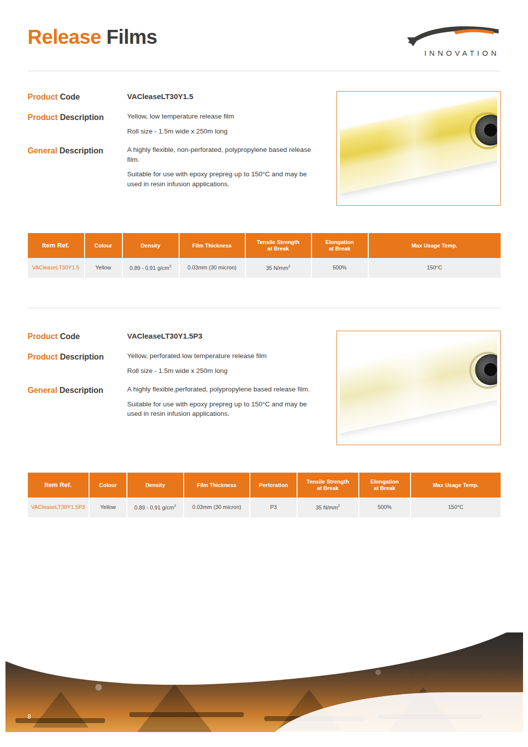Release Films
INNOVATION
Product Code
VACleaseLT30Y1.5
Product Description
Yellow, low temperature release film
Roll size - 1.5m wide x 250m long
General Description
A highly flexible, non-perforated, polypropylene based release film.
Suitable for use with epoxy prepreg up to 150°C and may be used in resin infusion applications.
| Item Ref. | Colour | Density | Film Thickness | Tensile Strength at Break | Elongation at Break | Max Usage Temp. |
| --- | --- | --- | --- | --- | --- | --- |
| VACleaseLT30Y1.5 | Yellow | 0.89 - 0.91 g/cm 2 | 0.03mm (30 micron) | 35 N/mm 2 | 500% | 150°C |
Product Code
VACleaseLT30Y1.5P3
Product Description
Yellow, perforated low temperature release film
Roll size - 1.5m wide x 250m long
General Description
A highly flexible,perforated, polypropylene based release film.
Suitable for use with epoxy prepreg up to 150°C and may be used in resin infusion applications.
| Item Ref. | Colour | Density | Film Thickness | Perforation | Tensile Strength at Break | Elongation at Break | Max Usage Temp. |
| --- | --- | --- | --- | --- | --- | --- | --- |
| VACleaseLT30Y1.5P3 | Yellow | 0.89 - 0.91 g/cm 2 | 0.03mm (30 micron) | P3 | 35 N/mm 2 | 500% | 150°C |
8